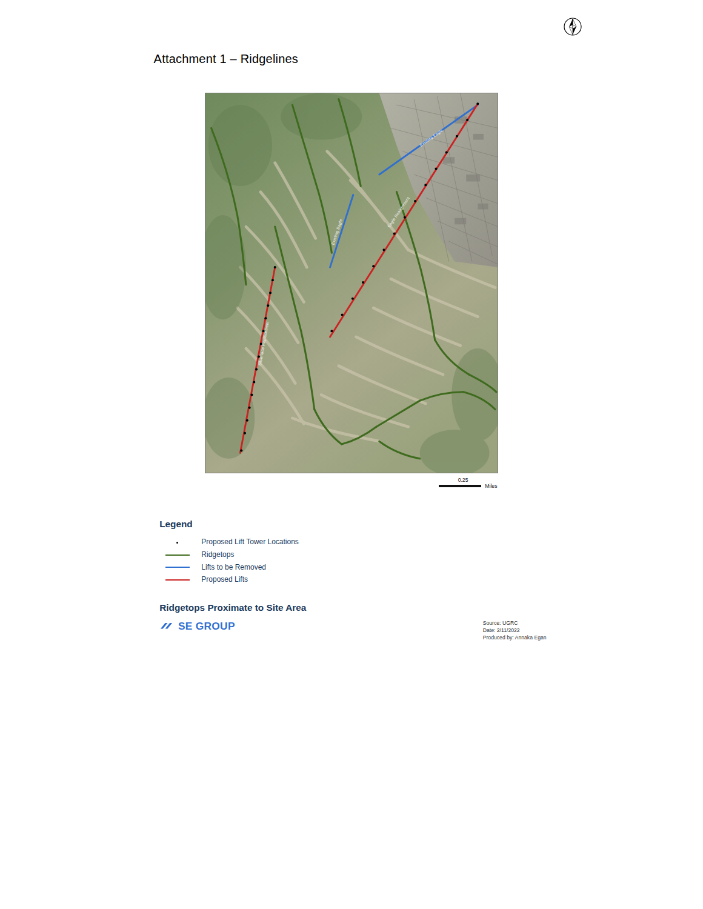Attachment 1 – Ridgelines
Existing Eagle Existing Eagle Eagle Realignment Silverlode Replacement
0.25 Miles
Legend
| | Proposed Lift Tower Locations |
| | Ridgetops |
| | Lifts to be Removed |
| | Proposed Lifts |
Ridgetops Proximate to Site Area
SE GROUP
Source: UGRC
Date: 2/11/2022
Produced by: Annaka Egan